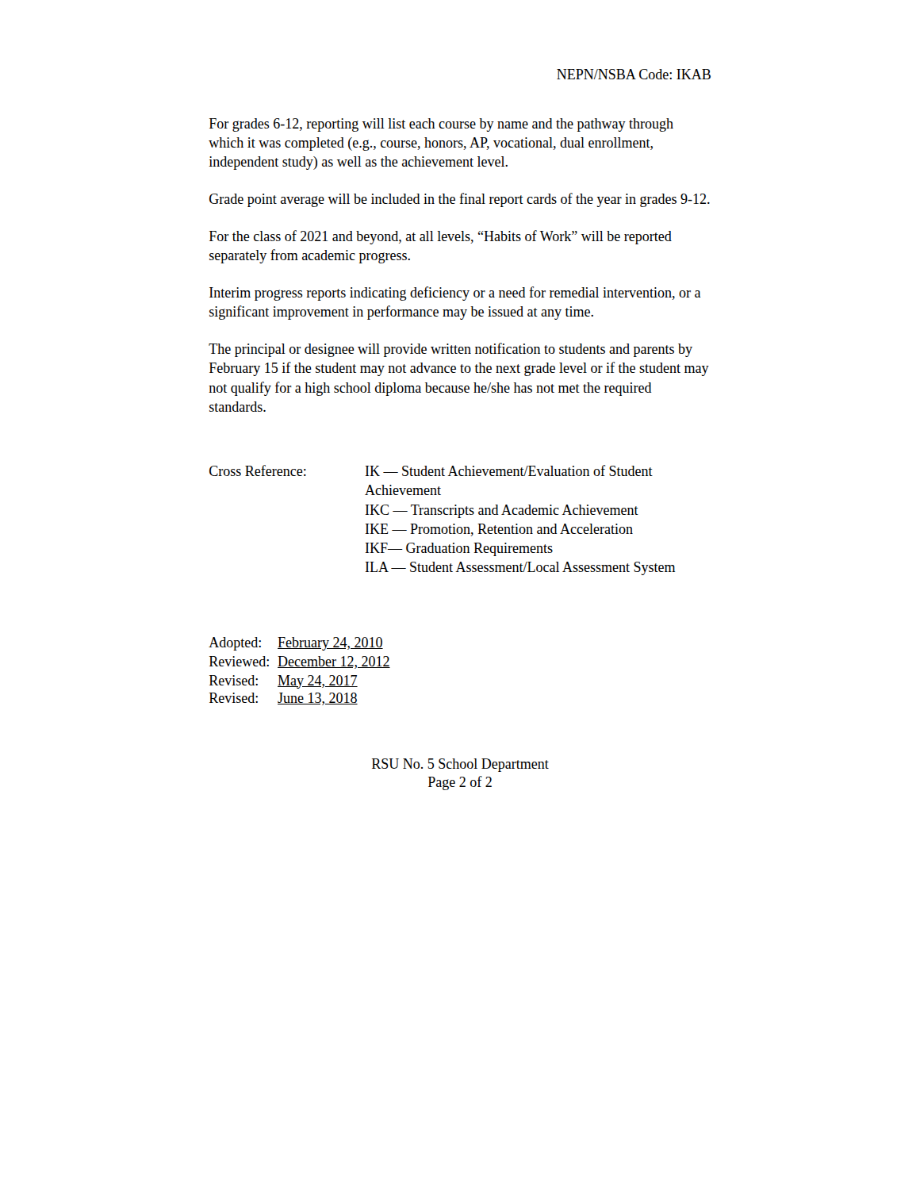NEPN/NSBA Code: IKAB
For grades 6-12, reporting will list each course by name and the pathway through which it was completed (e.g., course, honors, AP, vocational, dual enrollment, independent study) as well as the achievement level.
Grade point average will be included in the final report cards of the year in grades 9-12.
For the class of 2021 and beyond, at all levels, “Habits of Work” will be reported separately from academic progress.
Interim progress reports indicating deficiency or a need for remedial intervention, or a significant improvement in performance may be issued at any time.
The principal or designee will provide written notification to students and parents by February 15 if the student may not advance to the next grade level or if the student may not qualify for a high school diploma because he/she has not met the required standards.
Cross Reference:
IK — Student Achievement/Evaluation of Student Achievement
IKC — Transcripts and Academic Achievement
IKE — Promotion, Retention and Acceleration
IKF— Graduation Requirements
ILA — Student Assessment/Local Assessment System
| Adopted: | February 24, 2010 |
| Reviewed: | December 12, 2012 |
| Revised: | May 24, 2017 |
| Revised: | June 13, 2018 |
RSU No. 5 School Department
Page 2 of 2